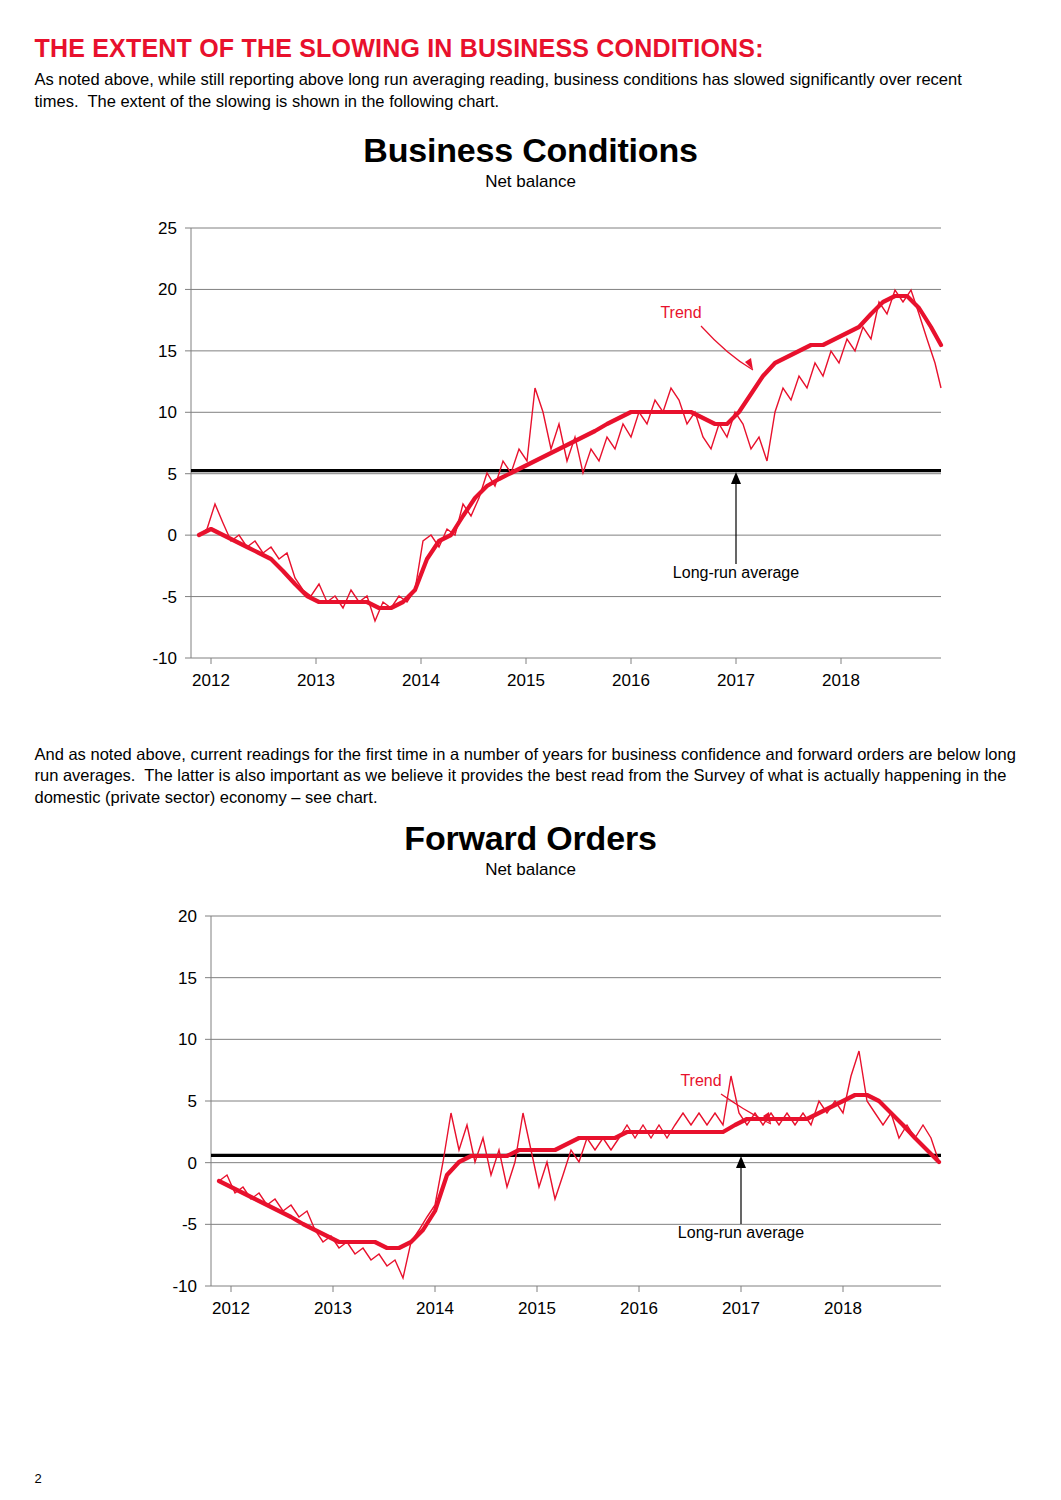The extent of the slowing in business conditions:
As noted above, while still reporting above long run averaging reading, business conditions has slowed significantly over recent times. The extent of the slowing is shown in the following chart.
Business Conditions
Net balance
25 20 15 10 5 0 -5 -10 2012 2013 2014 2015 2016 2017 2018 Trend Long-run average
And as noted above, current readings for the first time in a number of years for business confidence and forward orders are below long run averages. The latter is also important as we believe it provides the best read from the Survey of what is actually happening in the domestic (private sector) economy – see chart.
Forward Orders
Net balance
20 15 10 5 0 -5 -10 2012 2013 2014 2015 2016 2017 2018 Trend Long-run average
2